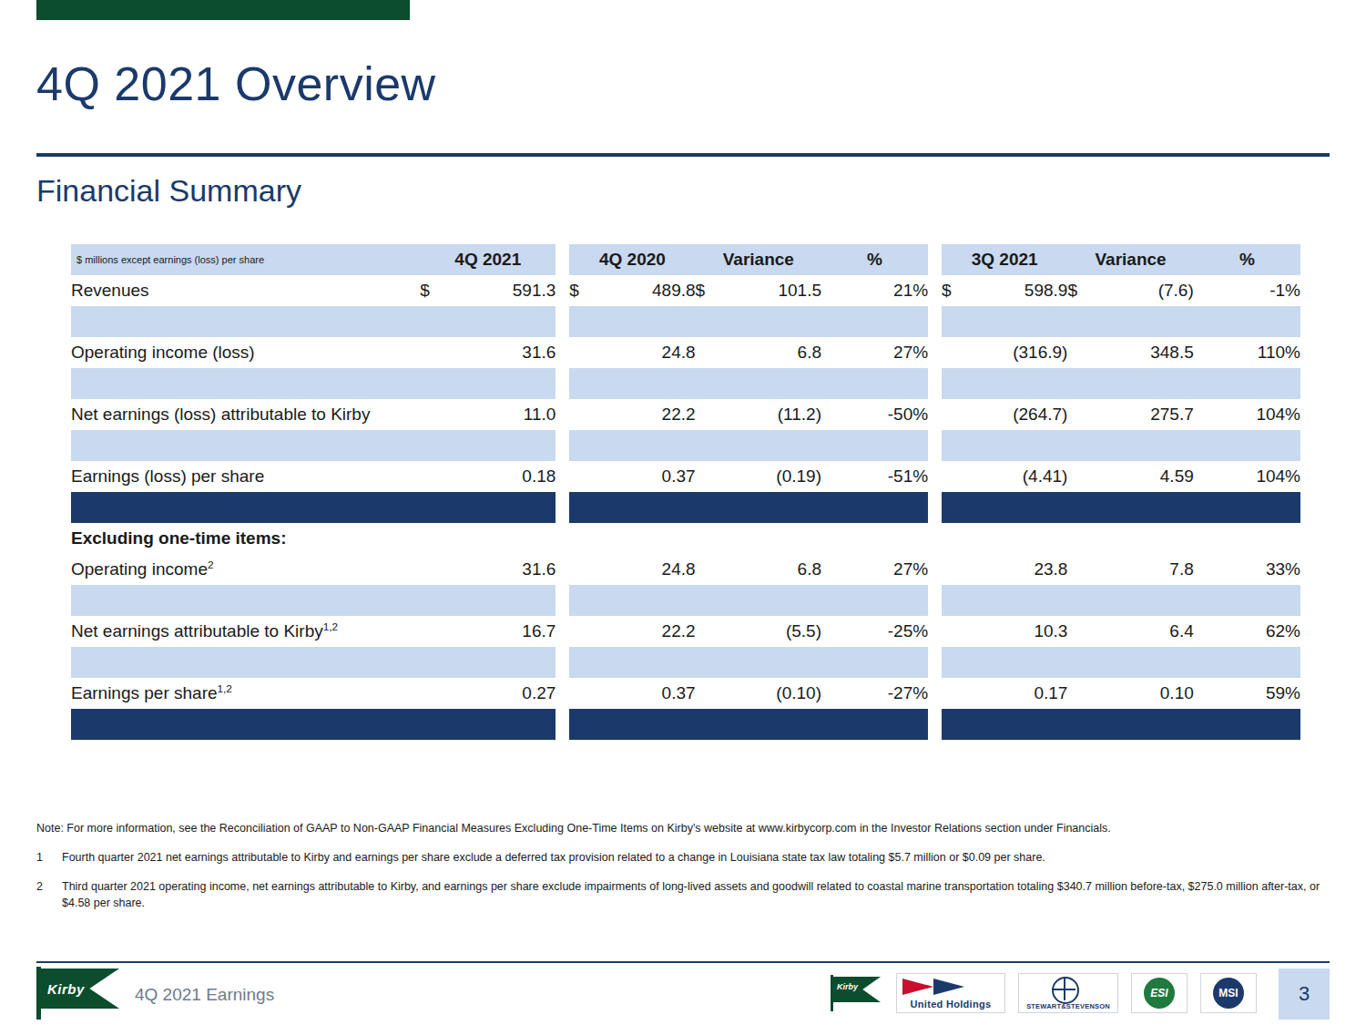4Q 2021 Overview
Financial Summary
| $ millions except earnings (loss) per share | 4Q 2021 | | 4Q 2020 | Variance | % | | 3Q 2021 | Variance | % |
| Revenues | $ | 591.3 | | $ | 489.8 | $ | 101.5 | 21% | | $ | 598.9 | $ | (7.6) | -1% |
| Operating income (loss) | | 31.6 | | | 24.8 | | 6.8 | 27% | | | (316.9) | | 348.5 | 110% |
| Net earnings (loss) attributable to Kirby | | 11.0 | | | 22.2 | | (11.2) | -50% | | | (264.7) | | 275.7 | 104% |
| Earnings (loss) per share | | 0.18 | | | 0.37 | | (0.19) | -51% | | | (4.41) | | 4.59 | 104% |
| Excluding one-time items: | | | | | | | | | | | | | | |
| Operating income 2 | | 31.6 | | | 24.8 | | 6.8 | 27% | | | 23.8 | | 7.8 | 33% |
| Net earnings attributable to Kirby 1,2 | | 16.7 | | | 22.2 | | (5.5) | -25% | | | 10.3 | | 6.4 | 62% |
| Earnings per share 1,2 | | 0.27 | | | 0.37 | | (0.10) | -27% | | | 0.17 | | 0.10 | 59% |
Note: For more information, see the Reconciliation of GAAP to Non-GAAP Financial Measures Excluding One-Time Items on Kirby's website at www.kirbycorp.com in the Investor Relations section under Financials.
1
Fourth quarter 2021 net earnings attributable to Kirby and earnings per share exclude a deferred tax provision related to a change in Louisiana state tax law totaling $5.7 million or $0.09 per share.
2
Third quarter 2021 operating income, net earnings attributable to Kirby, and earnings per share exclude impairments of long-lived assets and goodwill related to coastal marine transportation totaling $340.7 million before-tax, $275.0 million after-tax, or $4.58 per share.
Kirby
4Q 2021 Earnings
Kirby
United Holdings
STEWART&STEVENSON
ESI
MSI
3